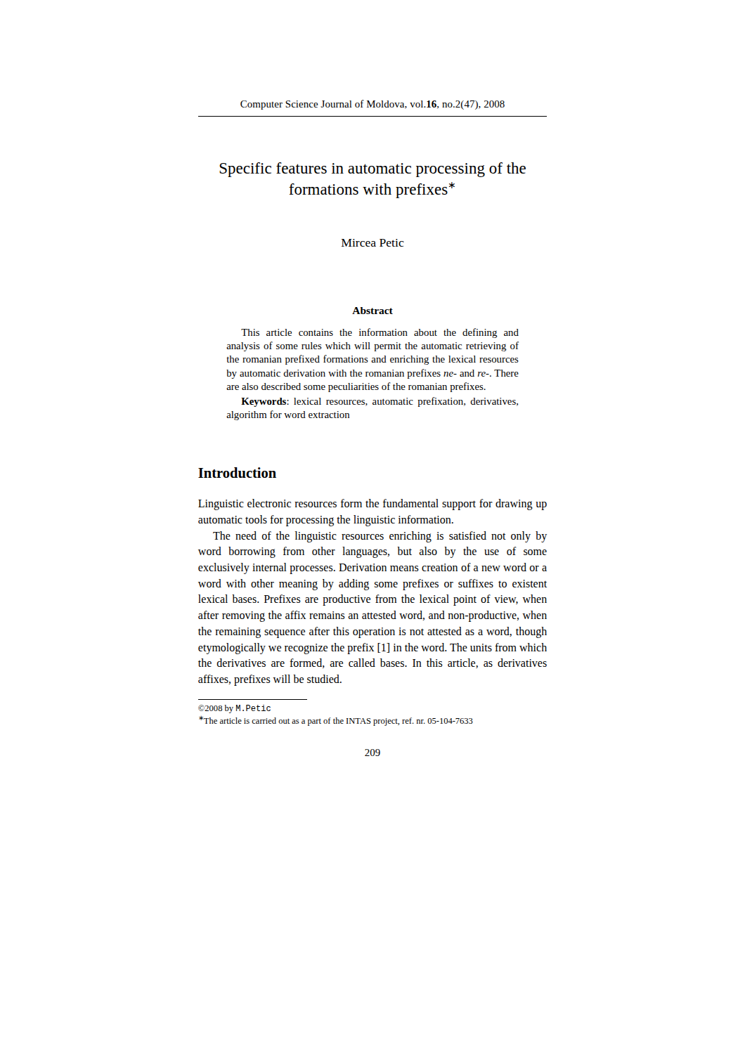Computer Science Journal of Moldova, vol.16, no.2(47), 2008
Specific features in automatic processing of the
formations with prefixes∗
Mircea Petic
Abstract
This article contains the information about the defining and analysis of some rules which will permit the automatic retrieving of the romanian prefixed formations and enriching the lexical resources by automatic derivation with the romanian prefixes ne- and re-. There are also described some peculiarities of the romanian prefixes.
Keywords: lexical resources, automatic prefixation, derivatives, algorithm for word extraction
Introduction
Linguistic electronic resources form the fundamental support for drawing up automatic tools for processing the linguistic information.
The need of the linguistic resources enriching is satisfied not only by word borrowing from other languages, but also by the use of some exclusively internal processes. Derivation means creation of a new word or a word with other meaning by adding some prefixes or suffixes to existent lexical bases. Prefixes are productive from the lexical point of view, when after removing the affix remains an attested word, and non-productive, when the remaining sequence after this operation is not attested as a word, though etymologically we recognize the prefix [1] in the word. The units from which the derivatives are formed, are called bases. In this article, as derivatives affixes, prefixes will be studied.
©2008 by M.Petic
∗The article is carried out as a part of the INTAS project, ref. nr. 05-104-7633
209